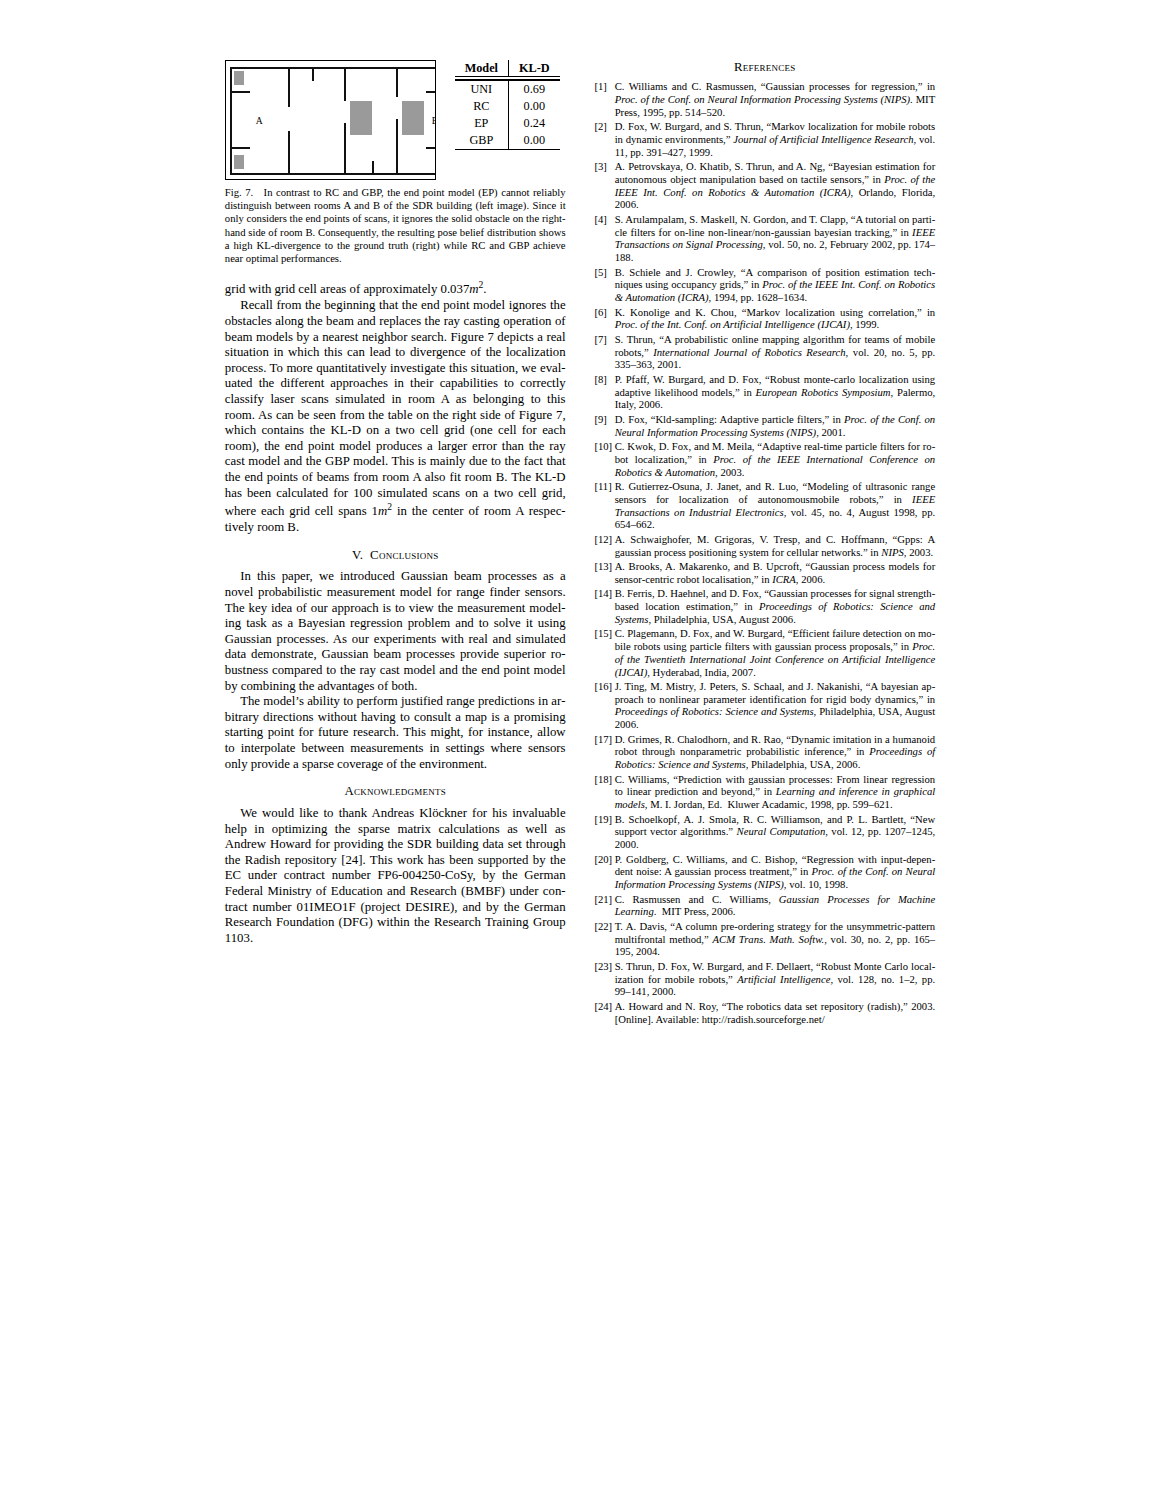A
B
| Model | KL-D |
| --- | --- |
| UNI | 0.69 |
| RC | 0.00 |
| EP | 0.24 |
| GBP | 0.00 |
Fig. 7. In contrast to RC and GBP, the end point model (EP) cannot reliably distinguish between rooms A and B of the SDR building (left image). Since it only considers the end points of scans, it ignores the solid obstacle on the right-hand side of room B. Consequently, the resulting pose belief distribution shows a high KL-divergence to the ground truth (right) while RC and GBP achieve near optimal performances.
grid with grid cell areas of approximately 0.037m 2.
Recall from the beginning that the end point model ignores the obstacles along the beam and replaces the ray casting operation of beam models by a nearest neighbor search. Figure 7 depicts a real situation in which this can lead to divergence of the localization process. To more quantitatively investigate this situation, we evaluated the different approaches in their capabilities to correctly classify laser scans simulated in room A as belonging to this room. As can be seen from the table on the right side of Figure 7, which contains the KL-D on a two cell grid (one cell for each room), the end point model produces a larger error than the ray cast model and the GBP model. This is mainly due to the fact that the end points of beams from room A also fit room B. The KL-D has been calculated for 100 simulated scans on a two cell grid, where each grid cell spans 1m 2 in the center of room A respectively room B.
V. Conclusions
In this paper, we introduced Gaussian beam processes as a novel probabilistic measurement model for range finder sensors. The key idea of our approach is to view the measurement modeling task as a Bayesian regression problem and to solve it using Gaussian processes. As our experiments with real and simulated data demonstrate, Gaussian beam processes provide superior robustness compared to the ray cast model and the end point model by combining the advantages of both.
The model’s ability to perform justified range predictions in arbitrary directions without having to consult a map is a promising starting point for future research. This might, for instance, allow to interpolate between measurements in settings where sensors only provide a sparse coverage of the environment.
Acknowledgments
We would like to thank Andreas Klöckner for his invaluable help in optimizing the sparse matrix calculations as well as Andrew Howard for providing the SDR building data set through the Radish repository [24]. This work has been supported by the EC under contract number FP6-004250-CoSy, by the German Federal Ministry of Education and Research (BMBF) under contract number 01IMEO1F (project DESIRE), and by the German Research Foundation (DFG) within the Research Training Group 1103.
References
[1] C. Williams and C. Rasmussen, “Gaussian processes for regression,” in Proc. of the Conf. on Neural Information Processing Systems (NIPS). MIT Press, 1995, pp. 514–520.
[2] D. Fox, W. Burgard, and S. Thrun, “Markov localization for mobile robots in dynamic environments,” Journal of Artificial Intelligence Research, vol. 11, pp. 391–427, 1999.
[3] A. Petrovskaya, O. Khatib, S. Thrun, and A. Ng, “Bayesian estimation for autonomous object manipulation based on tactile sensors,” in Proc. of the IEEE Int. Conf. on Robotics & Automation (ICRA), Orlando, Florida, 2006.
[4] S. Arulampalam, S. Maskell, N. Gordon, and T. Clapp, “A tutorial on particle filters for on-line non-linear/non-gaussian bayesian tracking,” in IEEE Transactions on Signal Processing, vol. 50, no. 2, February 2002, pp. 174–188.
[5] B. Schiele and J. Crowley, “A comparison of position estimation techniques using occupancy grids,” in Proc. of the IEEE Int. Conf. on Robotics & Automation (ICRA), 1994, pp. 1628–1634.
[6] K. Konolige and K. Chou, “Markov localization using correlation,” in Proc. of the Int. Conf. on Artificial Intelligence (IJCAI), 1999.
[7] S. Thrun, “A probabilistic online mapping algorithm for teams of mobile robots,” International Journal of Robotics Research, vol. 20, no. 5, pp. 335–363, 2001.
[8] P. Pfaff, W. Burgard, and D. Fox, “Robust monte-carlo localization using adaptive likelihood models,” in European Robotics Symposium, Palermo, Italy, 2006.
[9] D. Fox, “Kld-sampling: Adaptive particle filters,” in Proc. of the Conf. on Neural Information Processing Systems (NIPS), 2001.
[10] C. Kwok, D. Fox, and M. Meila, “Adaptive real-time particle filters for robot localization,” in Proc. of the IEEE International Conference on Robotics & Automation, 2003.
[11] R. Gutierrez-Osuna, J. Janet, and R. Luo, “Modeling of ultrasonic range sensors for localization of autonomousmobile robots,” in IEEE Transactions on Industrial Electronics, vol. 45, no. 4, August 1998, pp. 654–662.
[12] A. Schwaighofer, M. Grigoras, V. Tresp, and C. Hoffmann, “Gpps: A gaussian process positioning system for cellular networks.” in NIPS, 2003.
[13] A. Brooks, A. Makarenko, and B. Upcroft, “Gaussian process models for sensor-centric robot localisation,” in ICRA, 2006.
[14] B. Ferris, D. Haehnel, and D. Fox, “Gaussian processes for signal strength-based location estimation,” in Proceedings of Robotics: Science and Systems, Philadelphia, USA, August 2006.
[15] C. Plagemann, D. Fox, and W. Burgard, “Efficient failure detection on mobile robots using particle filters with gaussian process proposals,” in Proc. of the Twentieth International Joint Conference on Artificial Intelligence (IJCAI), Hyderabad, India, 2007.
[16] J. Ting, M. Mistry, J. Peters, S. Schaal, and J. Nakanishi, “A bayesian approach to nonlinear parameter identification for rigid body dynamics,” in Proceedings of Robotics: Science and Systems, Philadelphia, USA, August 2006.
[17] D. Grimes, R. Chalodhorn, and R. Rao, “Dynamic imitation in a humanoid robot through nonparametric probabilistic inference,” in Proceedings of Robotics: Science and Systems, Philadelphia, USA, 2006.
[18] C. Williams, “Prediction with gaussian processes: From linear regression to linear prediction and beyond,” in Learning and inference in graphical models, M. I. Jordan, Ed. Kluwer Acadamic, 1998, pp. 599–621.
[19] B. Schoelkopf, A. J. Smola, R. C. Williamson, and P. L. Bartlett, “New support vector algorithms.” Neural Computation, vol. 12, pp. 1207–1245, 2000.
[20] P. Goldberg, C. Williams, and C. Bishop, “Regression with input-dependent noise: A gaussian process treatment,” in Proc. of the Conf. on Neural Information Processing Systems (NIPS), vol. 10, 1998.
[21] C. Rasmussen and C. Williams, Gaussian Processes for Machine Learning. MIT Press, 2006.
[22] T. A. Davis, “A column pre-ordering strategy for the unsymmetric-pattern multifrontal method,” ACM Trans. Math. Softw., vol. 30, no. 2, pp. 165–195, 2004.
[23] S. Thrun, D. Fox, W. Burgard, and F. Dellaert, “Robust Monte Carlo localization for mobile robots,” Artificial Intelligence, vol. 128, no. 1–2, pp. 99–141, 2000.
[24] A. Howard and N. Roy, “The robotics data set repository (radish),” 2003. [Online]. Available: http://radish.sourceforge.net/